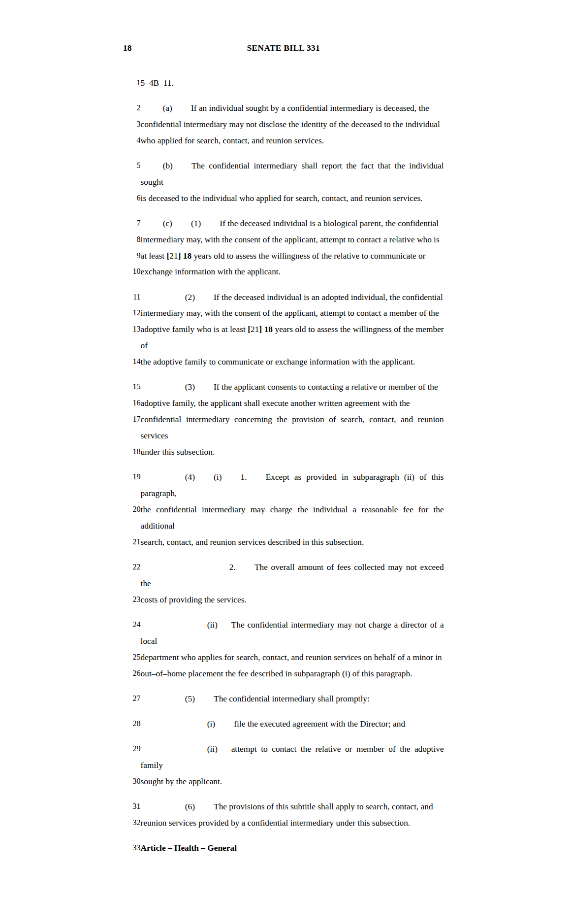18
SENATE BILL 331
| 1 | 5–4B–11. |
| 2 | (a) If an individual sought by a confidential intermediary is deceased, the |
| 3 | confidential intermediary may not disclose the identity of the deceased to the individual |
| 4 | who applied for search, contact, and reunion services. |
| 5 | (b) The confidential intermediary shall report the fact that the individual sought |
| 6 | is deceased to the individual who applied for search, contact, and reunion services. |
| 7 | (c) (1) If the deceased individual is a biological parent, the confidential |
| 8 | intermediary may, with the consent of the applicant, attempt to contact a relative who is |
| 9 | at least [ 21 ] 18 years old to assess the willingness of the relative to communicate or |
| 10 | exchange information with the applicant. |
| 11 | (2) If the deceased individual is an adopted individual, the confidential |
| 12 | intermediary may, with the consent of the applicant, attempt to contact a member of the |
| 13 | adoptive family who is at least [ 21 ] 18 years old to assess the willingness of the member of |
| 14 | the adoptive family to communicate or exchange information with the applicant. |
| 15 | (3) If the applicant consents to contacting a relative or member of the |
| 16 | adoptive family, the applicant shall execute another written agreement with the |
| 17 | confidential intermediary concerning the provision of search, contact, and reunion services |
| 18 | under this subsection. |
| 19 | (4) (i) 1. Except as provided in subparagraph (ii) of this paragraph, |
| 20 | the confidential intermediary may charge the individual a reasonable fee for the additional |
| 21 | search, contact, and reunion services described in this subsection. |
| 22 | 2. The overall amount of fees collected may not exceed the |
| 23 | costs of providing the services. |
| 24 | (ii) The confidential intermediary may not charge a director of a local |
| 25 | department who applies for search, contact, and reunion services on behalf of a minor in |
| 26 | out–of–home placement the fee described in subparagraph (i) of this paragraph. |
| 27 | (5) The confidential intermediary shall promptly: |
| 28 | (i) file the executed agreement with the Director; and |
| 29 | (ii) attempt to contact the relative or member of the adoptive family |
| 30 | sought by the applicant. |
| 31 | (6) The provisions of this subtitle shall apply to search, contact, and |
| 32 | reunion services provided by a confidential intermediary under this subsection. |
| 33 | Article – Health – General |